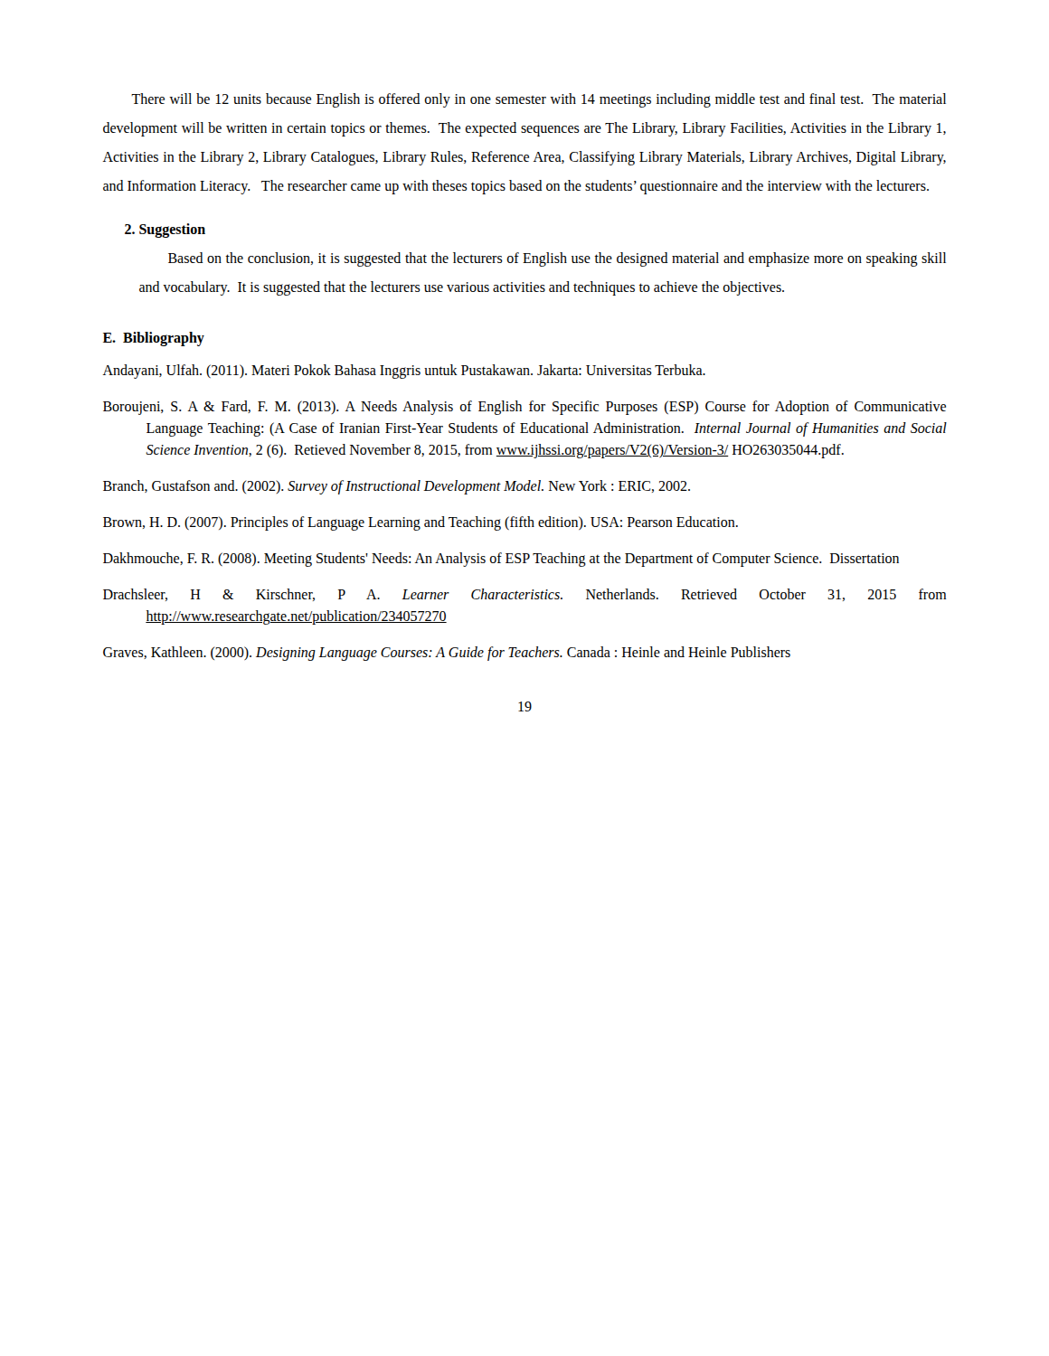There will be 12 units because English is offered only in one semester with 14 meetings including middle test and final test. The material development will be written in certain topics or themes. The expected sequences are The Library, Library Facilities, Activities in the Library 1, Activities in the Library 2, Library Catalogues, Library Rules, Reference Area, Classifying Library Materials, Library Archives, Digital Library, and Information Literacy. The researcher came up with theses topics based on the students’ questionnaire and the interview with the lecturers.
Suggestion
Based on the conclusion, it is suggested that the lecturers of English use the designed material and emphasize more on speaking skill and vocabulary. It is suggested that the lecturers use various activities and techniques to achieve the objectives.
E. Bibliography
Andayani, Ulfah. (2011). Materi Pokok Bahasa Inggris untuk Pustakawan. Jakarta: Universitas Terbuka.
Boroujeni, S. A & Fard, F. M. (2013). A Needs Analysis of English for Specific Purposes (ESP) Course for Adoption of Communicative Language Teaching: (A Case of Iranian First-Year Students of Educational Administration. Internal Journal of Humanities and Social Science Invention, 2 (6). Retieved November 8, 2015, from www.ijhssi.org/papers/V2(6)/Version-3/ HO263035044.pdf.
Branch, Gustafson and. (2002). Survey of Instructional Development Model. New York : ERIC, 2002.
Brown, H. D. (2007). Principles of Language Learning and Teaching (fifth edition). USA: Pearson Education.
Dakhmouche, F. R. (2008). Meeting Students' Needs: An Analysis of ESP Teaching at the Department of Computer Science. Dissertation
Drachsleer, H & Kirschner, P A. Learner Characteristics. Netherlands. Retrieved October 31, 2015 from http://www.researchgate.net/publication/234057270
Graves, Kathleen. (2000). Designing Language Courses: A Guide for Teachers. Canada : Heinle and Heinle Publishers
19